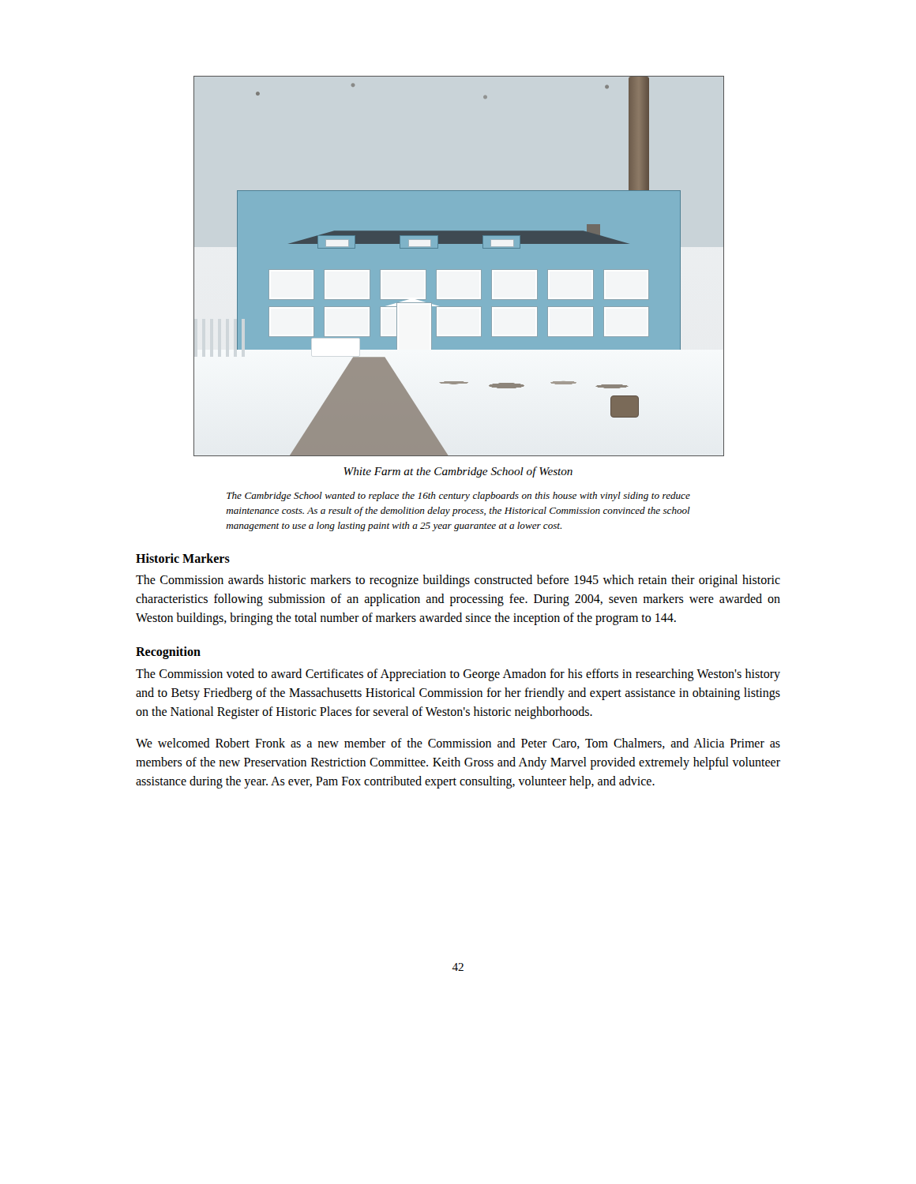White Farm at the Cambridge School of Weston
The Cambridge School wanted to replace the 16th century clapboards on this house with vinyl siding to reduce maintenance costs. As a result of the demolition delay process, the Historical Commission convinced the school management to use a long lasting paint with a 25 year guarantee at a lower cost.
Historic Markers
The Commission awards historic markers to recognize buildings constructed before 1945 which retain their original historic characteristics following submission of an application and processing fee. During 2004, seven markers were awarded on Weston buildings, bringing the total number of markers awarded since the inception of the program to 144.
Recognition
The Commission voted to award Certificates of Appreciation to George Amadon for his efforts in researching Weston's history and to Betsy Friedberg of the Massachusetts Historical Commission for her friendly and expert assistance in obtaining listings on the National Register of Historic Places for several of Weston's historic neighborhoods.
We welcomed Robert Fronk as a new member of the Commission and Peter Caro, Tom Chalmers, and Alicia Primer as members of the new Preservation Restriction Committee. Keith Gross and Andy Marvel provided extremely helpful volunteer assistance during the year. As ever, Pam Fox contributed expert consulting, volunteer help, and advice.
42